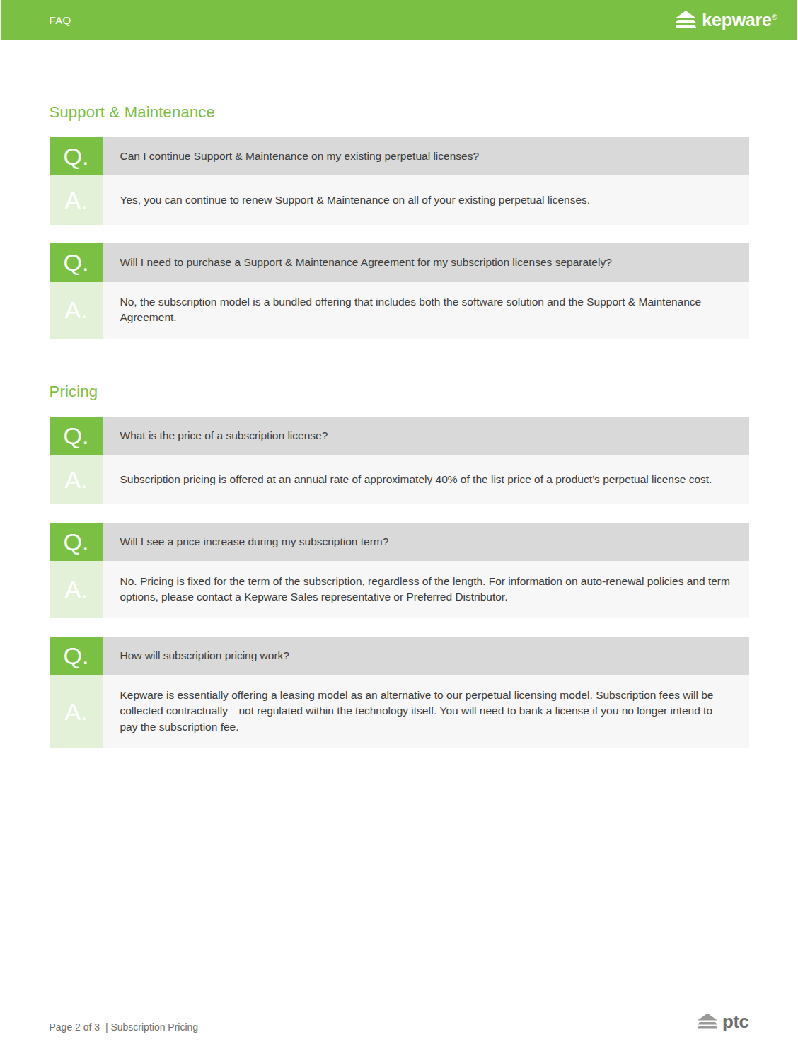FAQ
kepware®
Support & Maintenance
Q.
Can I continue Support & Maintenance on my existing perpetual licenses?
A.
Yes, you can continue to renew Support & Maintenance on all of your existing perpetual licenses.
Q.
Will I need to purchase a Support & Maintenance Agreement for my subscription licenses separately?
A.
No, the subscription model is a bundled offering that includes both the software solution and the Support & Maintenance Agreement.
Pricing
Q.
What is the price of a subscription license?
A.
Subscription pricing is offered at an annual rate of approximately 40% of the list price of a product’s perpetual license cost.
Q.
Will I see a price increase during my subscription term?
A.
No. Pricing is fixed for the term of the subscription, regardless of the length. For information on auto-renewal policies and term options, please contact a Kepware Sales representative or Preferred Distributor.
Q.
How will subscription pricing work?
A.
Kepware is essentially offering a leasing model as an alternative to our perpetual licensing model. Subscription fees will be collected contractually—not regulated within the technology itself. You will need to bank a license if you no longer intend to pay the subscription fee.
Page 2 of 3 | Subscription Pricing
ptc